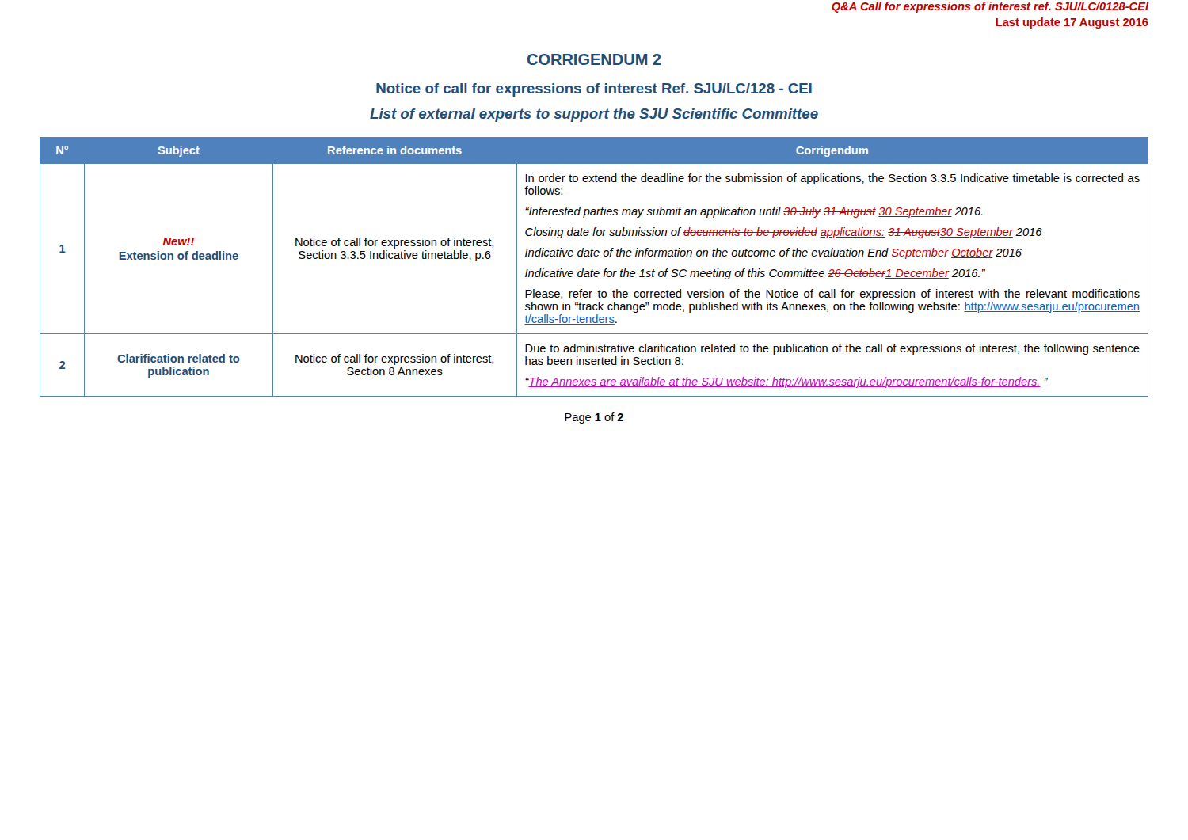Q&A Call for expressions of interest ref. SJU/LC/0128-CEI
Last update 17 August 2016
CORRIGENDUM 2
Notice of call for expressions of interest Ref. SJU/LC/128 - CEI
List of external experts to support the SJU Scientific Committee
| N° | Subject | Reference in documents | Corrigendum |
| --- | --- | --- | --- |
| 1 | New!! Extension of deadline | Notice of call for expression of interest, Section 3.3.5 Indicative timetable, p.6 | In order to extend the deadline for the submission of applications, the Section 3.3.5 Indicative timetable is corrected as follows: “Interested parties may submit an application until 30 July 31 August 30 September 2016. Closing date for submission of documents to be provided applications: 31 August 30 September 2016 Indicative date of the information on the outcome of the evaluation End September October 2016 Indicative date for the 1st of SC meeting of this Committee 26 October 1 December 2016.” Please, refer to the corrected version of the Notice of call for expression of interest with the relevant modifications shown in “track change” mode, published with its Annexes, on the following website: http://www.sesarju.eu/procurement/calls-for-tenders . |
| 2 | Clarification related to publication | Notice of call for expression of interest, Section 8 Annexes | Due to administrative clarification related to the publication of the call of expressions of interest, the following sentence has been inserted in Section 8: “ The Annexes are available at the SJU website: http://www.sesarju.eu/procurement/calls-for-tenders. ” |
Page 1 of 2